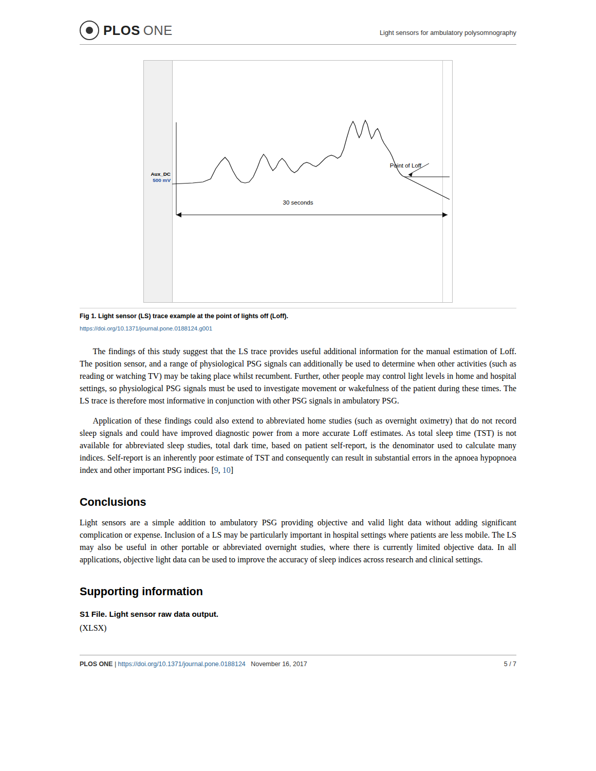PLOS ONE
Light sensors for ambulatory polysomnography
Aux_DC
500 mV
Point of Loff
30 seconds
Fig 1. Light sensor (LS) trace example at the point of lights off (Loff).
https://doi.org/10.1371/journal.pone.0188124.g001
The findings of this study suggest that the LS trace provides useful additional information for the manual estimation of Loff. The position sensor, and a range of physiological PSG signals can additionally be used to determine when other activities (such as reading or watching TV) may be taking place whilst recumbent. Further, other people may control light levels in home and hospital settings, so physiological PSG signals must be used to investigate movement or wakefulness of the patient during these times. The LS trace is therefore most informative in conjunction with other PSG signals in ambulatory PSG.
Application of these findings could also extend to abbreviated home studies (such as overnight oximetry) that do not record sleep signals and could have improved diagnostic power from a more accurate Loff estimates. As total sleep time (TST) is not available for abbreviated sleep studies, total dark time, based on patient self-report, is the denominator used to calculate many indices. Self-report is an inherently poor estimate of TST and consequently can result in substantial errors in the apnoea hypopnoea index and other important PSG indices. [9, 10]
Conclusions
Light sensors are a simple addition to ambulatory PSG providing objective and valid light data without adding significant complication or expense. Inclusion of a LS may be particularly important in hospital settings where patients are less mobile. The LS may also be useful in other portable or abbreviated overnight studies, where there is currently limited objective data. In all applications, objective light data can be used to improve the accuracy of sleep indices across research and clinical settings.
Supporting information
S1 File. Light sensor raw data output.
(XLSX)
PLOS ONE | https://doi.org/10.1371/journal.pone.0188124 November 16, 2017
5 / 7